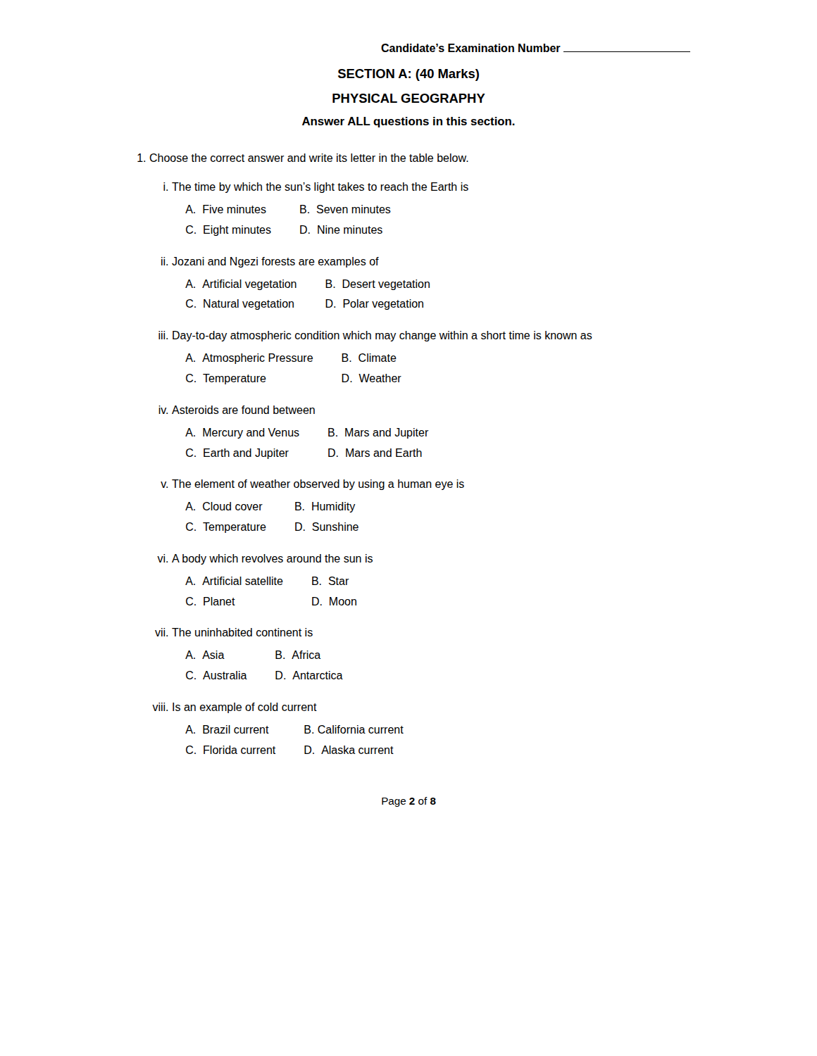Candidate’s Examination Number
SECTION A: (40 Marks)
PHYSICAL GEOGRAPHY
Answer ALL questions in this section.
Choose the correct answer and write its letter in the table below.
The time by which the sun’s light takes to reach the Earth is
| A. Five minutes | B. Seven minutes |
| C. Eight minutes | D. Nine minutes |
Jozani and Ngezi forests are examples of
| A. Artificial vegetation | B. Desert vegetation |
| C. Natural vegetation | D. Polar vegetation |
Day-to-day atmospheric condition which may change within a short time is known as
| A. Atmospheric Pressure | B. Climate |
| C. Temperature | D. Weather |
Asteroids are found between
| A. Mercury and Venus | B. Mars and Jupiter |
| C. Earth and Jupiter | D. Mars and Earth |
The element of weather observed by using a human eye is
| A. Cloud cover | B. Humidity |
| C. Temperature | D. Sunshine |
A body which revolves around the sun is
| A. Artificial satellite | B. Star |
| C. Planet | D. Moon |
The uninhabited continent is
| A. Asia | B. Africa |
| C. Australia | D. Antarctica |
Is an example of cold current
| A. Brazil current | B. California current |
| C. Florida current | D. Alaska current |
Page 2 of 8